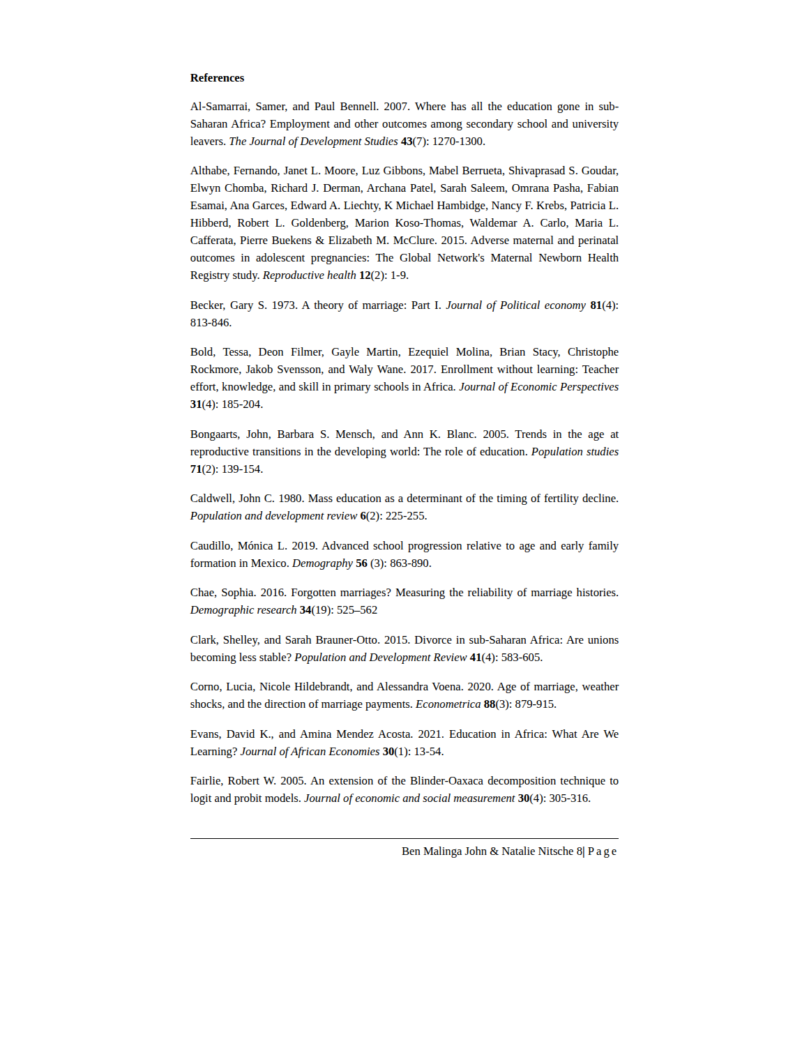References
Al-Samarrai, Samer, and Paul Bennell. 2007. Where has all the education gone in sub-Saharan Africa? Employment and other outcomes among secondary school and university leavers. The Journal of Development Studies 43(7): 1270-1300.
Althabe, Fernando, Janet L. Moore, Luz Gibbons, Mabel Berrueta, Shivaprasad S. Goudar, Elwyn Chomba, Richard J. Derman, Archana Patel, Sarah Saleem, Omrana Pasha, Fabian Esamai, Ana Garces, Edward A. Liechty, K Michael Hambidge, Nancy F. Krebs, Patricia L. Hibberd, Robert L. Goldenberg, Marion Koso-Thomas, Waldemar A. Carlo, Maria L. Cafferata, Pierre Buekens & Elizabeth M. McClure. 2015. Adverse maternal and perinatal outcomes in adolescent pregnancies: The Global Network's Maternal Newborn Health Registry study. Reproductive health 12(2): 1-9.
Becker, Gary S. 1973. A theory of marriage: Part I. Journal of Political economy 81(4): 813-846.
Bold, Tessa, Deon Filmer, Gayle Martin, Ezequiel Molina, Brian Stacy, Christophe Rockmore, Jakob Svensson, and Waly Wane. 2017. Enrollment without learning: Teacher effort, knowledge, and skill in primary schools in Africa. Journal of Economic Perspectives 31(4): 185-204.
Bongaarts, John, Barbara S. Mensch, and Ann K. Blanc. 2005. Trends in the age at reproductive transitions in the developing world: The role of education. Population studies 71(2): 139-154.
Caldwell, John C. 1980. Mass education as a determinant of the timing of fertility decline. Population and development review 6(2): 225-255.
Caudillo, Mónica L. 2019. Advanced school progression relative to age and early family formation in Mexico. Demography 56 (3): 863-890.
Chae, Sophia. 2016. Forgotten marriages? Measuring the reliability of marriage histories. Demographic research 34(19): 525–562
Clark, Shelley, and Sarah Brauner-Otto. 2015. Divorce in sub-Saharan Africa: Are unions becoming less stable? Population and Development Review 41(4): 583-605.
Corno, Lucia, Nicole Hildebrandt, and Alessandra Voena. 2020. Age of marriage, weather shocks, and the direction of marriage payments. Econometrica 88(3): 879-915.
Evans, David K., and Amina Mendez Acosta. 2021. Education in Africa: What Are We Learning? Journal of African Economies 30(1): 13-54.
Fairlie, Robert W. 2005. An extension of the Blinder-Oaxaca decomposition technique to logit and probit models. Journal of economic and social measurement 30(4): 305-316.
Ben Malinga John & Natalie Nitsche 8| Page